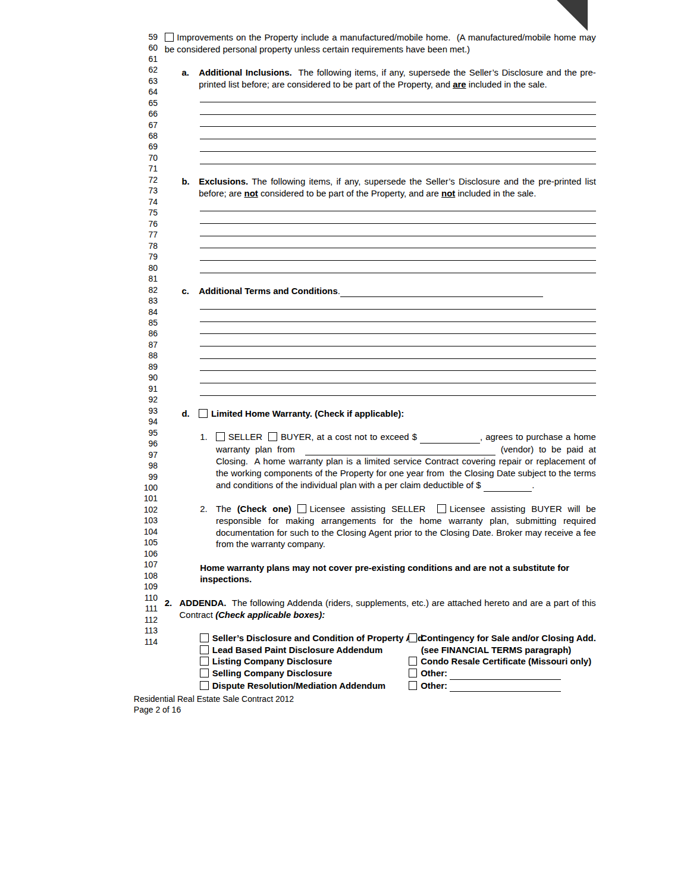59 60 61 62 63 64 65 66 67 68 69 70 71 72 73 74 75 76 77 78 79 80 81 82 83 84 85 86 87 88 89 90 91 92 93 94 95 96 97 98 99 100 101 102 103 104 105 106 107 108 109 110 111 112 113 114
Improvements on the Property include a manufactured/mobile home. (A manufactured/mobile home may be considered personal property unless certain requirements have been met.)
a.
Additional Inclusions. The following items, if any, supersede the Seller’s Disclosure and the pre-printed list before; are considered to be part of the Property, and are included in the sale.
b.
Exclusions. The following items, if any, supersede the Seller’s Disclosure and the pre-printed list before; are not considered to be part of the Property, and are not included in the sale.
c.
Additional Terms and Conditions.
d.
Limited Home Warranty. (Check if applicable):
1.
SELLER BUYER, at a cost not to exceed $ , agrees to purchase a home warranty plan from (vendor) to be paid at Closing. A home warranty plan is a limited service Contract covering repair or replacement of the working components of the Property for one year from the Closing Date subject to the terms and conditions of the individual plan with a per claim deductible of $ .
2.
The (Check one) Licensee assisting SELLER Licensee assisting BUYER will be responsible for making arrangements for the home warranty plan, submitting required documentation for such to the Closing Agent prior to the Closing Date. Broker may receive a fee from the warranty company.
Home warranty plans may not cover pre-existing conditions and are not a substitute for
inspections.
2.
ADDENDA. The following Addenda (riders, supplements, etc.) are attached hereto and are a part of this Contract (Check applicable boxes):
Seller’s Disclosure and Condition of Property Add.
Contingency for Sale and/or Closing Add.
Lead Based Paint Disclosure Addendum
(see FINANCIAL TERMS paragraph)
Listing Company Disclosure
Condo Resale Certificate (Missouri only)
Selling Company Disclosure
Other:
Dispute Resolution/Mediation Addendum
Other:
Residential Real Estate Sale Contract 2012
Page 2 of 16